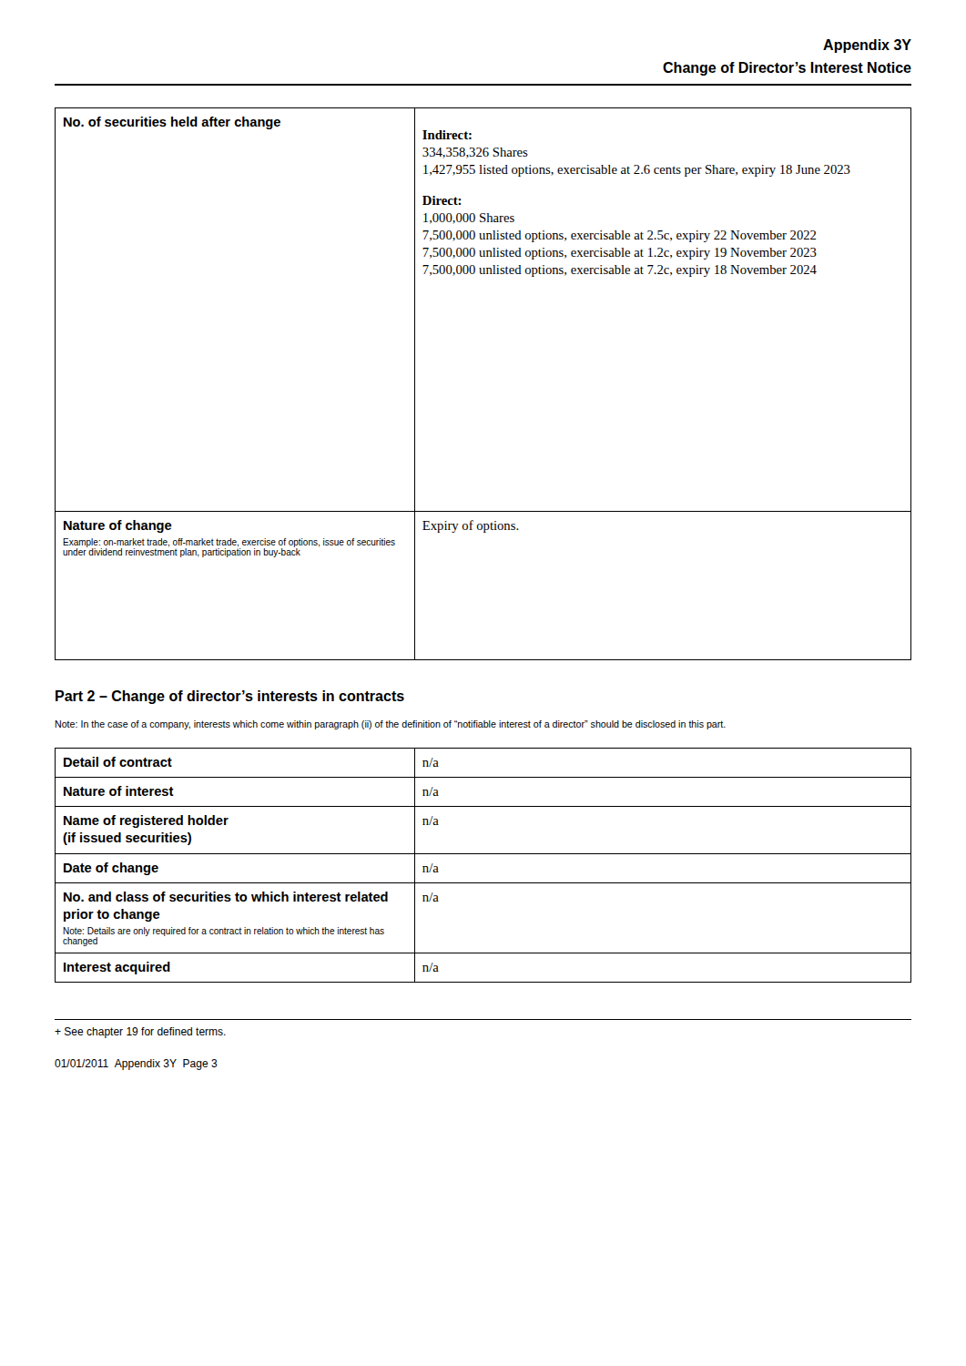Appendix 3Y
Change of Director’s Interest Notice
| No. of securities held after change | Indirect: 334,358,326 Shares 1,427,955 listed options, exercisable at 2.6 cents per Share, expiry 18 June 2023 Direct: 1,000,000 Shares 7,500,000 unlisted options, exercisable at 2.5c, expiry 22 November 2022 7,500,000 unlisted options, exercisable at 1.2c, expiry 19 November 2023 7,500,000 unlisted options, exercisable at 7.2c, expiry 18 November 2024 |
| Nature of change Example: on-market trade, off-market trade, exercise of options, issue of securities under dividend reinvestment plan, participation in buy-back | Expiry of options. |
Part 2 – Change of director’s interests in contracts
Note: In the case of a company, interests which come within paragraph (ii) of the definition of “notifiable interest of a director” should be disclosed in this part.
| Detail of contract | n/a |
| Nature of interest | n/a |
| Name of registered holder (if issued securities) | n/a |
| Date of change | n/a |
| No. and class of securities to which interest related prior to change Note: Details are only required for a contract in relation to which the interest has changed | n/a |
| Interest acquired | n/a |
+ See chapter 19 for defined terms.
01/01/2011 Appendix 3Y Page 3